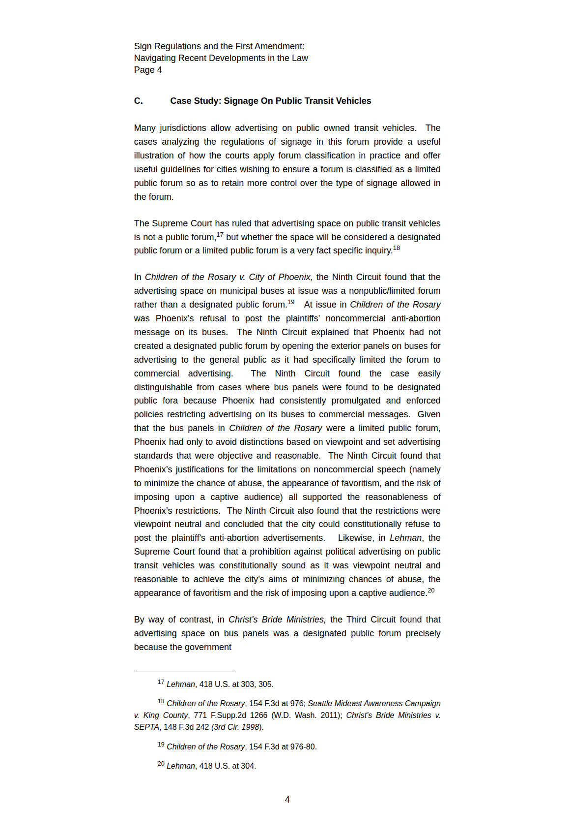Sign Regulations and the First Amendment:
Navigating Recent Developments in the Law
Page 4
C. Case Study: Signage On Public Transit Vehicles
Many jurisdictions allow advertising on public owned transit vehicles. The cases analyzing the regulations of signage in this forum provide a useful illustration of how the courts apply forum classification in practice and offer useful guidelines for cities wishing to ensure a forum is classified as a limited public forum so as to retain more control over the type of signage allowed in the forum.
The Supreme Court has ruled that advertising space on public transit vehicles is not a public forum,17 but whether the space will be considered a designated public forum or a limited public forum is a very fact specific inquiry.18
In Children of the Rosary v. City of Phoenix, the Ninth Circuit found that the advertising space on municipal buses at issue was a nonpublic/limited forum rather than a designated public forum.19 At issue in Children of the Rosary was Phoenix’s refusal to post the plaintiffs’ noncommercial anti-abortion message on its buses. The Ninth Circuit explained that Phoenix had not created a designated public forum by opening the exterior panels on buses for advertising to the general public as it had specifically limited the forum to commercial advertising. The Ninth Circuit found the case easily distinguishable from cases where bus panels were found to be designated public fora because Phoenix had consistently promulgated and enforced policies restricting advertising on its buses to commercial messages. Given that the bus panels in Children of the Rosary were a limited public forum, Phoenix had only to avoid distinctions based on viewpoint and set advertising standards that were objective and reasonable. The Ninth Circuit found that Phoenix’s justifications for the limitations on noncommercial speech (namely to minimize the chance of abuse, the appearance of favoritism, and the risk of imposing upon a captive audience) all supported the reasonableness of Phoenix’s restrictions. The Ninth Circuit also found that the restrictions were viewpoint neutral and concluded that the city could constitutionally refuse to post the plaintiff's anti-abortion advertisements. Likewise, in Lehman, the Supreme Court found that a prohibition against political advertising on public transit vehicles was constitutionally sound as it was viewpoint neutral and reasonable to achieve the city’s aims of minimizing chances of abuse, the appearance of favoritism and the risk of imposing upon a captive audience.20
By way of contrast, in Christ's Bride Ministries, the Third Circuit found that advertising space on bus panels was a designated public forum precisely because the government
17 Lehman, 418 U.S. at 303, 305.
18 Children of the Rosary, 154 F.3d at 976; Seattle Mideast Awareness Campaign v. King County, 771 F.Supp.2d 1266 (W.D. Wash. 2011); Christ's Bride Ministries v. SEPTA, 148 F.3d 242 (3rd Cir. 1998).
19 Children of the Rosary, 154 F.3d at 976-80.
20 Lehman, 418 U.S. at 304.
4